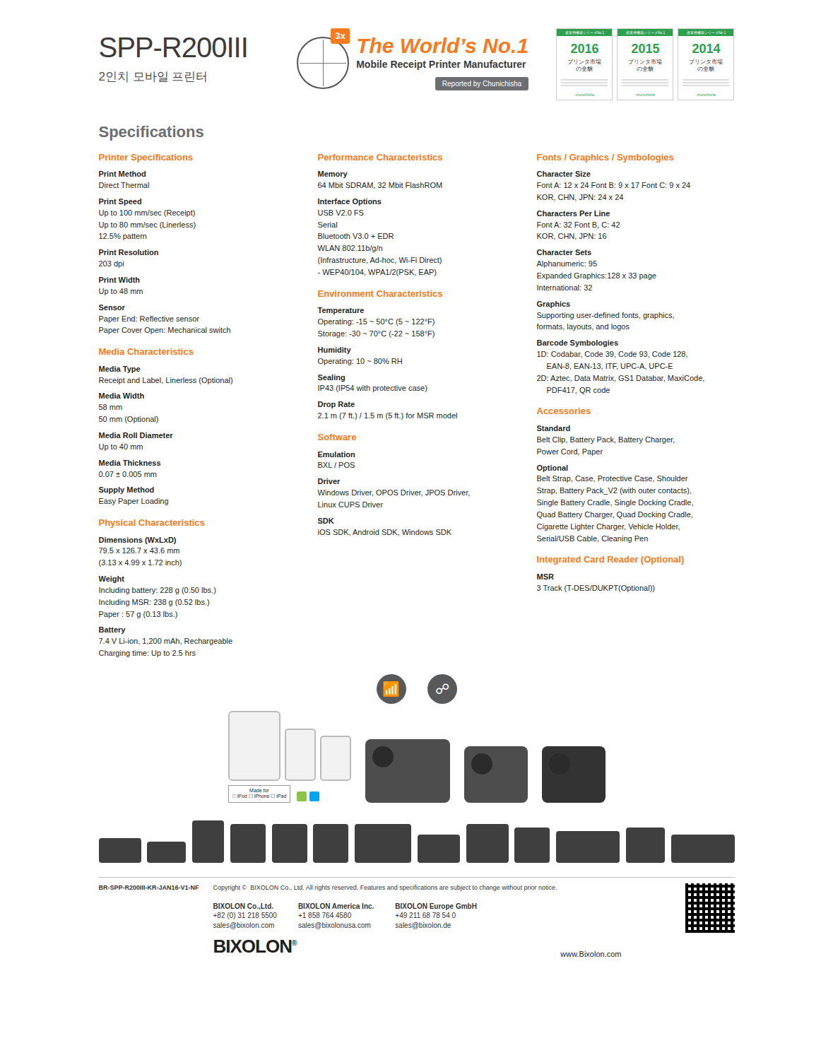SPP-R200III
2인치 모바일 프린터
3x
The World’s No.1
Mobile Receipt Printer Manufacturer
Reported by Chunichisha
産業用機器シリーズNo.1
2016
プリンタ市場
の全貌
chunichisha
産業用機器シリーズNo.1
2015
プリンタ市場
の全貌
chunichisha
産業用機器シリーズNo.1
2014
プリンタ市場
の全貌
chunichisha
Specifications
Printer Specifications
Print Method
Direct Thermal
Print Speed
Up to 100 mm/sec (Receipt)
Up to 80 mm/sec (Linerless)
12.5% pattern
Print Resolution
203 dpi
Print Width
Up to 48 mm
Sensor
Paper End: Reflective sensor
Paper Cover Open: Mechanical switch
Media Characteristics
Media Type
Receipt and Label, Linerless (Optional)
Media Width
58 mm
50 mm (Optional)
Media Roll Diameter
Up to 40 mm
Media Thickness
0.07 ± 0.005 mm
Supply Method
Easy Paper Loading
Physical Characteristics
Dimensions (WxLxD)
79.5 x 126.7 x 43.6 mm
(3.13 x 4.99 x 1.72 inch)
Weight
Including battery: 228 g (0.50 lbs.)
Including MSR: 238 g (0.52 lbs.)
Paper : 57 g (0.13 lbs.)
Battery
7.4 V Li-ion, 1,200 mAh, Rechargeable
Charging time: Up to 2.5 hrs
Performance Characteristics
Memory
64 Mbit SDRAM, 32 Mbit FlashROM
Interface Options
USB V2.0 FS
Serial
Bluetooth V3.0 + EDR
WLAN 802.11b/g/n
(Infrastructure, Ad-hoc, Wi-Fi Direct)
- WEP40/104, WPA1/2(PSK, EAP)
Environment Characteristics
Temperature
Operating: -15 ~ 50°C (5 ~ 122°F)
Storage: -30 ~ 70°C (-22 ~ 158°F)
Humidity
Operating: 10 ~ 80% RH
Sealing
IP43 (IP54 with protective case)
Drop Rate
2.1 m (7 ft.) / 1.5 m (5 ft.) for MSR model
Software
Emulation
BXL / POS
Driver
Windows Driver, OPOS Driver, JPOS Driver,
Linux CUPS Driver
SDK
iOS SDK, Android SDK, Windows SDK
Fonts / Graphics / Symbologies
Character Size
Font A: 12 x 24 Font B: 9 x 17 Font C: 9 x 24
KOR, CHN, JPN: 24 x 24
Characters Per Line
Font A: 32 Font B, C: 42
KOR, CHN, JPN: 16
Character Sets
Alphanumeric: 95
Expanded Graphics:128 x 33 page
International: 32
Graphics
Supporting user-defined fonts, graphics,
formats, layouts, and logos
Barcode Symbologies
1D: Codabar, Code 39, Code 93, Code 128,
EAN-8, EAN-13, ITF, UPC-A, UPC-E
2D: Aztec, Data Matrix, GS1 Databar, MaxiCode,
PDF417, QR code
Accessories
Standard
Belt Clip, Battery Pack, Battery Charger,
Power Cord, Paper
Optional
Belt Strap, Case, Protective Case, Shoulder
Strap, Battery Pack_V2 (with outer contacts),
Single Battery Cradle, Single Docking Cradle,
Quad Battery Charger, Quad Docking Cradle,
Cigarette Lighter Charger, Vehicle Holder,
Serial/USB Cable, Cleaning Pen
Integrated Card Reader (Optional)
MSR
3 Track (T-DES/DUKPT(Optional))
📶
☍
Made for
 iPod ☐ iPhone ☐ iPad
BR-SPP-R200III-KR-JAN16-V1-NF
Copyright © BIXOLON Co., Ltd. All rights reserved. Features and specifications are subject to change without prior notice.
BIXOLON Co.,Ltd. +82 (0) 31 218 5500
sales@bixolon.com
BIXOLON America Inc. +1 858 764 4580
sales@bixolonusa.com
BIXOLON Europe GmbH +49 211 68 78 54 0
sales@bixolon.de
BIXOLON®
www.Bixolon.com